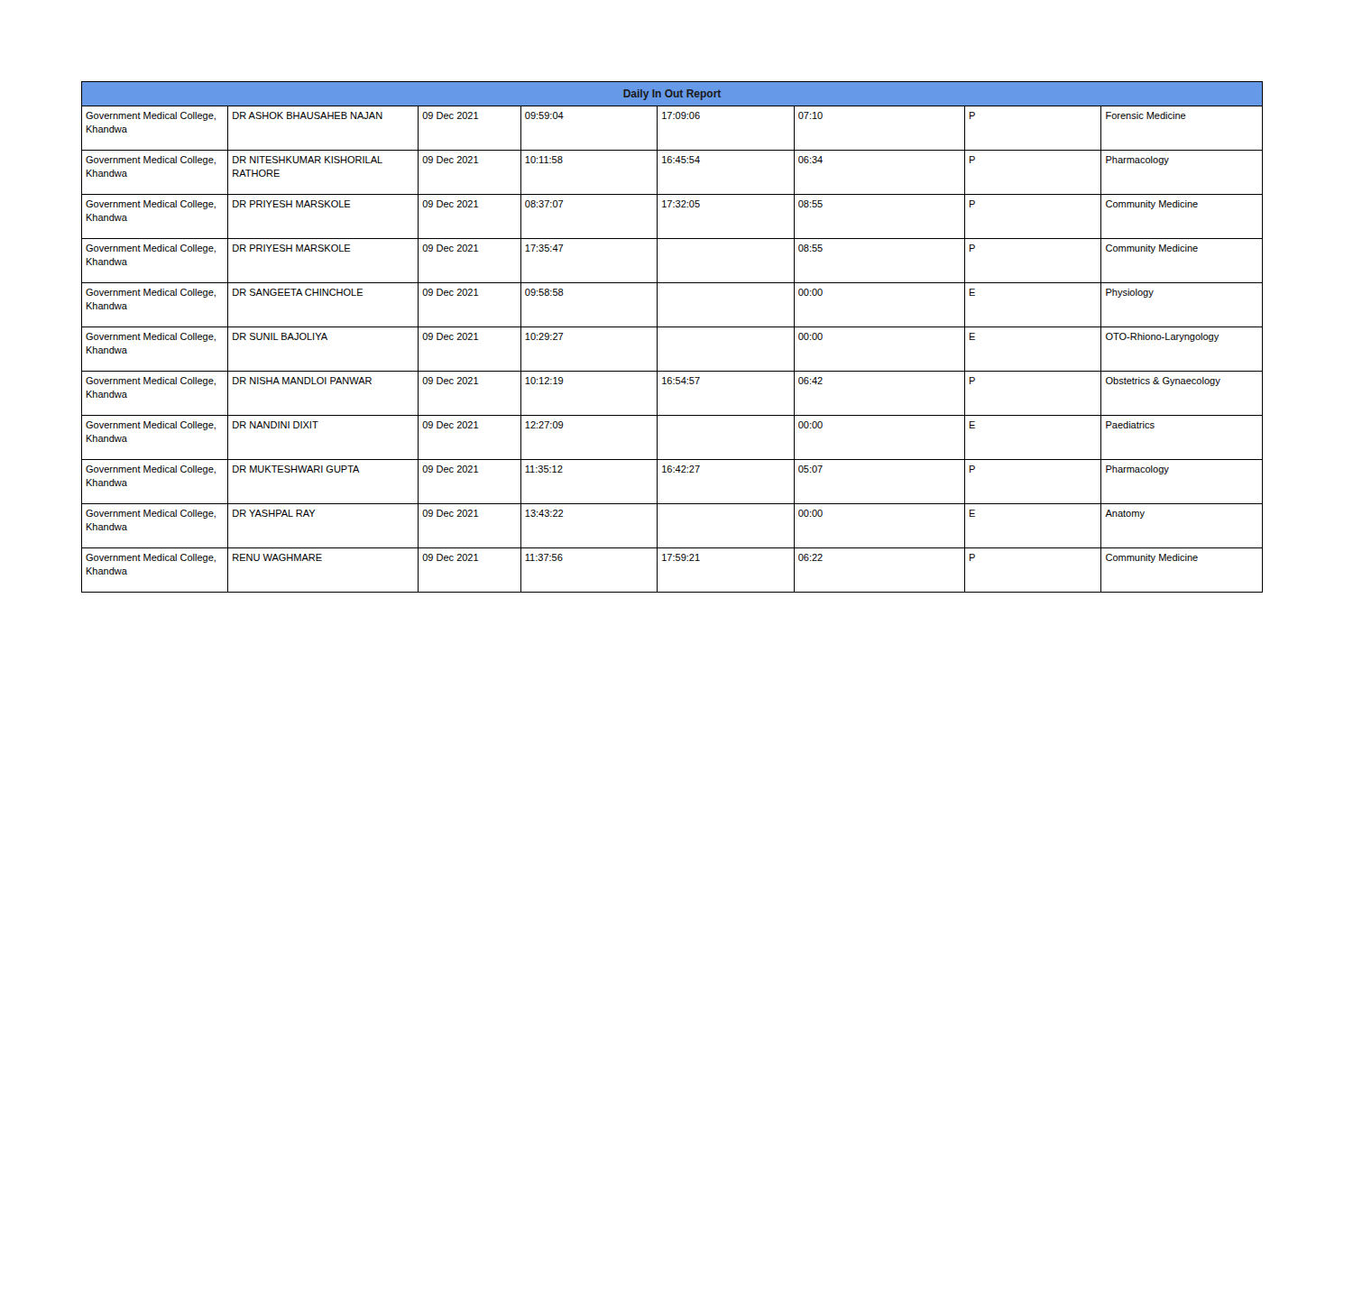Daily In Out Report
| Government Medical College, Khandwa | DR ASHOK BHAUSAHEB NAJAN | 09 Dec 2021 | 09:59:04 | 17:09:06 | 07:10 | P | Forensic Medicine |
| Government Medical College, Khandwa | DR NITESHKUMAR KISHORILAL RATHORE | 09 Dec 2021 | 10:11:58 | 16:45:54 | 06:34 | P | Pharmacology |
| Government Medical College, Khandwa | DR PRIYESH MARSKOLE | 09 Dec 2021 | 08:37:07 | 17:32:05 | 08:55 | P | Community Medicine |
| Government Medical College, Khandwa | DR PRIYESH MARSKOLE | 09 Dec 2021 | 17:35:47 | | 08:55 | P | Community Medicine |
| Government Medical College, Khandwa | DR SANGEETA CHINCHOLE | 09 Dec 2021 | 09:58:58 | | 00:00 | E | Physiology |
| Government Medical College, Khandwa | DR SUNIL BAJOLIYA | 09 Dec 2021 | 10:29:27 | | 00:00 | E | OTO-Rhiono-Laryngology |
| Government Medical College, Khandwa | DR NISHA MANDLOI PANWAR | 09 Dec 2021 | 10:12:19 | 16:54:57 | 06:42 | P | Obstetrics & Gynaecology |
| Government Medical College, Khandwa | DR NANDINI DIXIT | 09 Dec 2021 | 12:27:09 | | 00:00 | E | Paediatrics |
| Government Medical College, Khandwa | DR MUKTESHWARI GUPTA | 09 Dec 2021 | 11:35:12 | 16:42:27 | 05:07 | P | Pharmacology |
| Government Medical College, Khandwa | DR YASHPAL RAY | 09 Dec 2021 | 13:43:22 | | 00:00 | E | Anatomy |
| Government Medical College, Khandwa | RENU WAGHMARE | 09 Dec 2021 | 11:37:56 | 17:59:21 | 06:22 | P | Community Medicine |